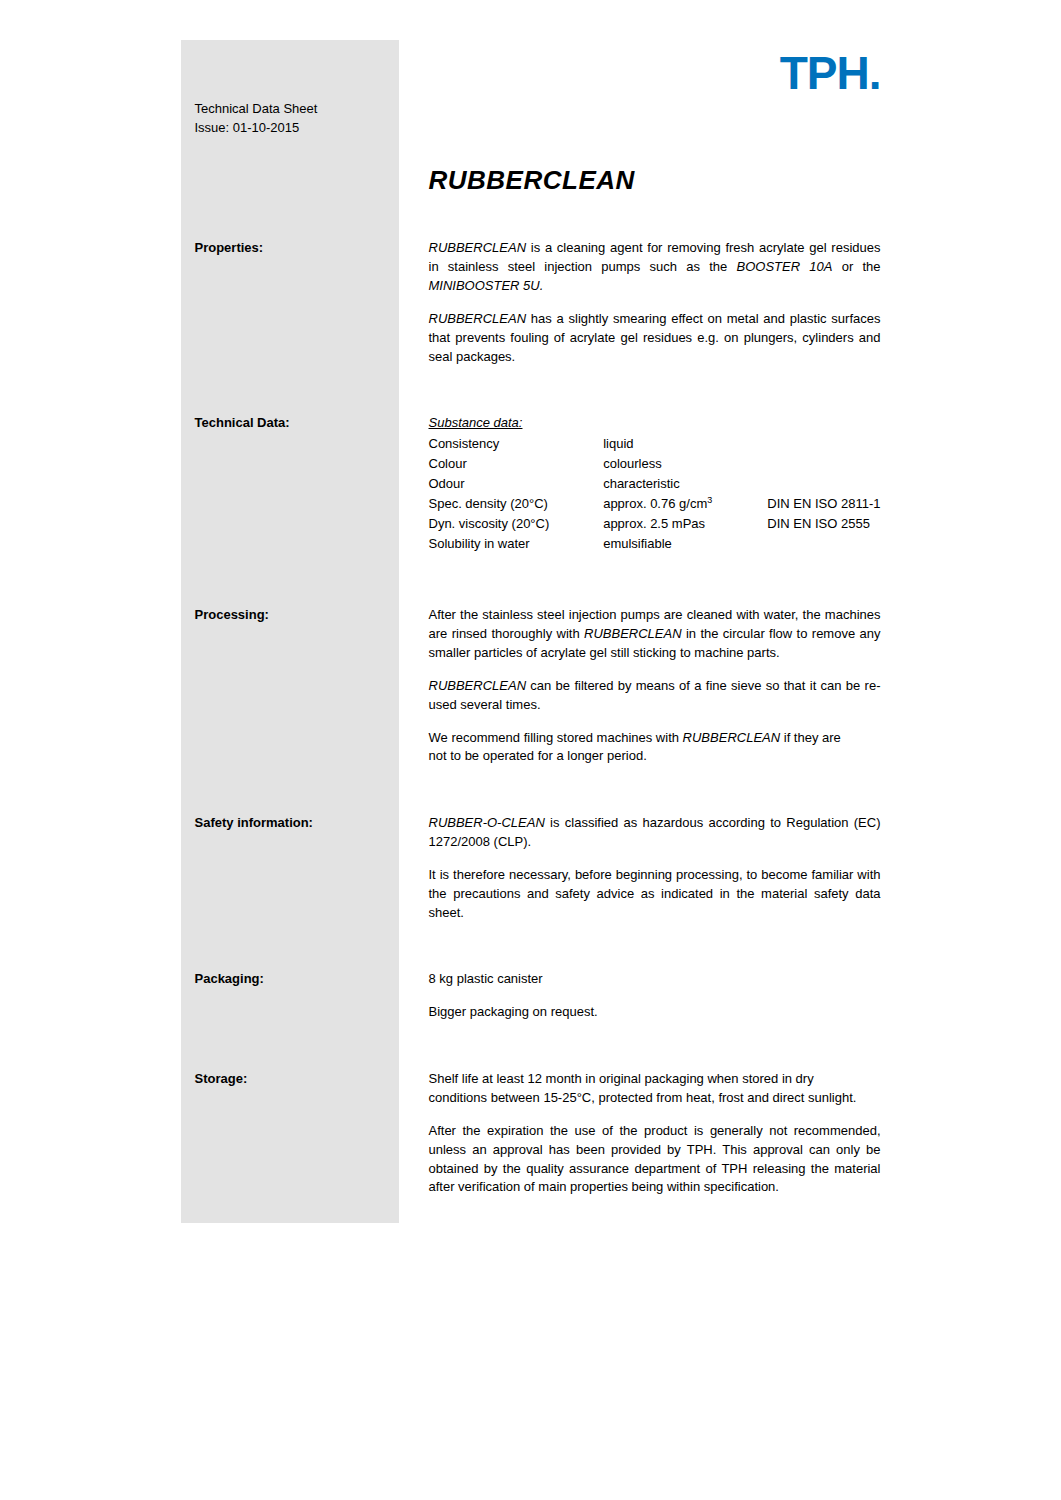Technical Data Sheet
Issue: 01-10-2015
TPH.
RUBBERCLEAN
Properties:
RUBBERCLEAN is a cleaning agent for removing fresh acrylate gel residues in stainless steel injection pumps such as the BOOSTER 10A or the MINIBOOSTER 5U.
RUBBERCLEAN has a slightly smearing effect on metal and plastic surfaces that prevents fouling of acrylate gel residues e.g. on plungers, cylinders and seal packages.
Technical Data:
Substance data:
| Consistency | liquid | |
| Colour | colourless | |
| Odour | characteristic | |
| Spec. density (20°C) | approx. 0.76 g/cm 3 | DIN EN ISO 2811-1 |
| Dyn. viscosity (20°C) | approx. 2.5 mPas | DIN EN ISO 2555 |
| Solubility in water | emulsifiable | |
Processing:
After the stainless steel injection pumps are cleaned with water, the machines are rinsed thoroughly with RUBBERCLEAN in the circular flow to remove any smaller particles of acrylate gel still sticking to machine parts.
RUBBERCLEAN can be filtered by means of a fine sieve so that it can be re-used several times.
We recommend filling stored machines with RUBBERCLEAN if they are
not to be operated for a longer period.
Safety information:
RUBBER-O-CLEAN is classified as hazardous according to Regulation (EC) 1272/2008 (CLP).
It is therefore necessary, before beginning processing, to become familiar with the precautions and safety advice as indicated in the material safety data sheet.
Packaging:
8 kg plastic canister
Bigger packaging on request.
Storage:
Shelf life at least 12 month in original packaging when stored in dry
conditions between 15-25°C, protected from heat, frost and direct sunlight.
After the expiration the use of the product is generally not recommended, unless an approval has been provided by TPH. This approval can only be obtained by the quality assurance department of TPH releasing the material after verification of main properties being within specification.